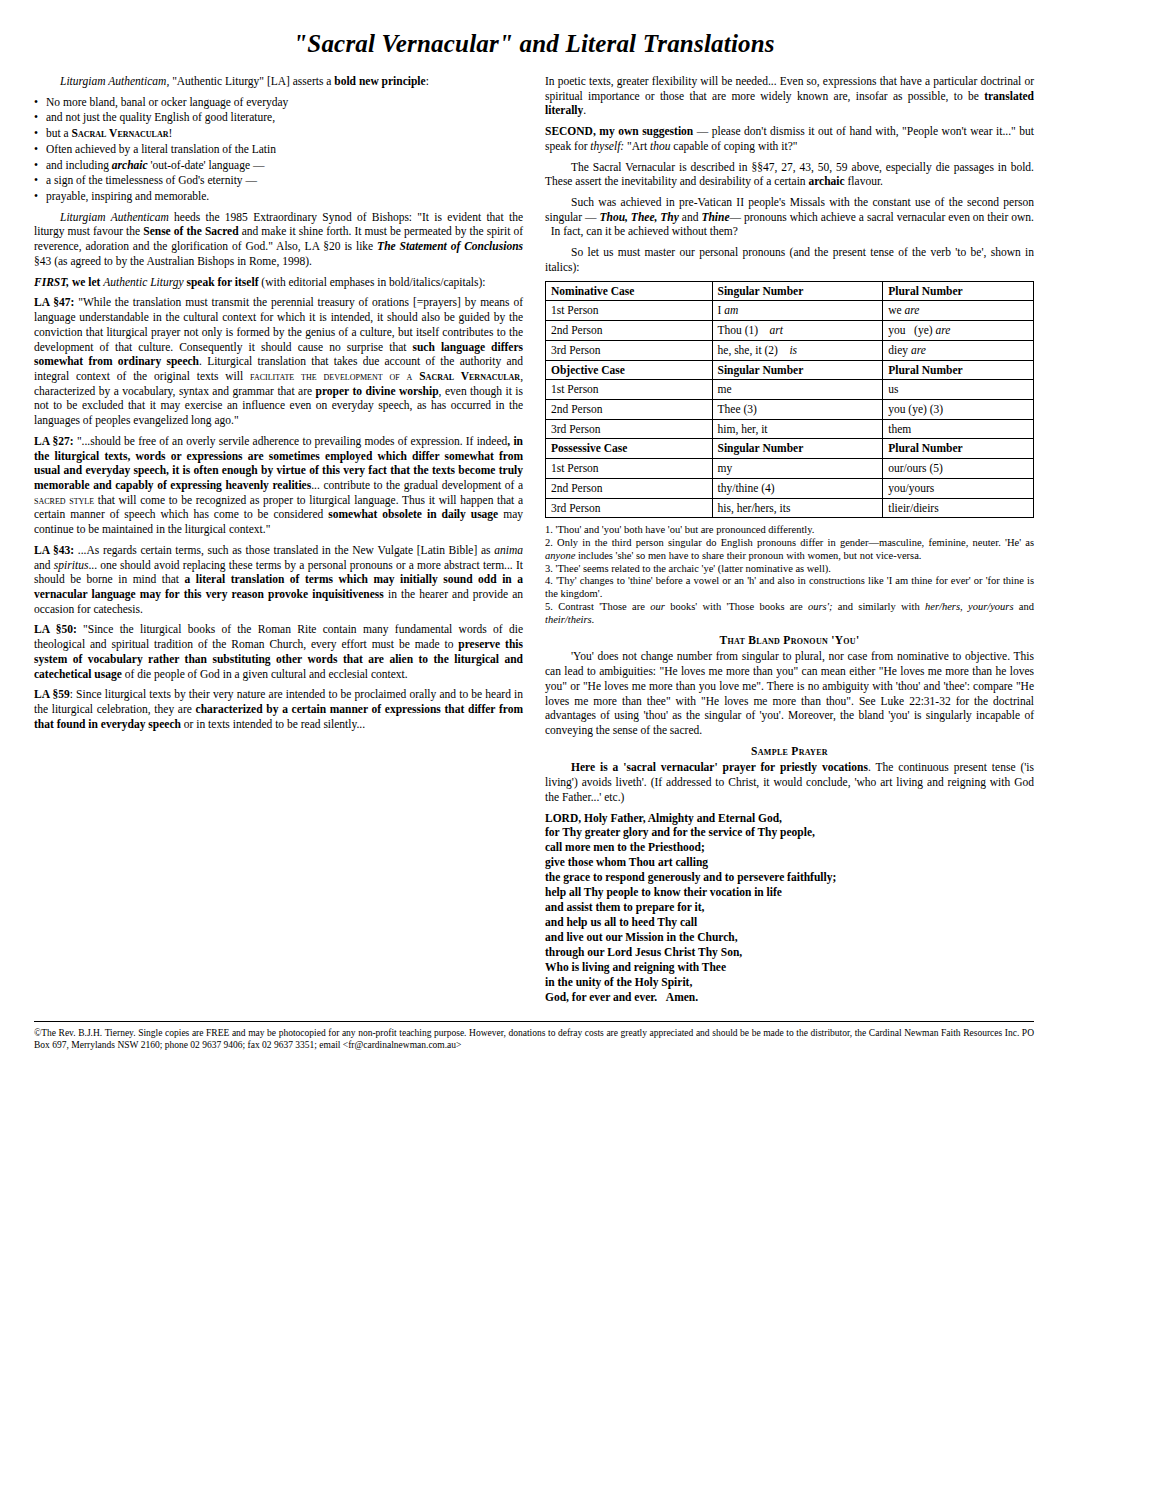"Sacral Vernacular" and Literal Translations
Liturgiam Authenticam, "Authentic Liturgy" [LA] asserts a bold new principle:
No more bland, banal or ocker language of everyday
and not just the quality English of good literature,
but a Sacral Vernacular!
Often achieved by a literal translation of the Latin
and including archaic 'out-of-date' language —
a sign of the timelessness of God's eternity —
prayable, inspiring and memorable.
Liturgiam Authenticam heeds the 1985 Extraordinary Synod of Bishops: "It is evident that the liturgy must favour the Sense of the Sacred and make it shine forth. It must be permeated by the spirit of reverence, adoration and the glorification of God." Also, LA §20 is like The Statement of Conclusions §43 (as agreed to by the Australian Bishops in Rome, 1998).
FIRST, we let Authentic Liturgy speak for itself (with editorial emphases in bold/italics/capitals):
LA §47: "While the translation must transmit the perennial treasury of orations [=prayers] by means of language understandable in the cultural context for which it is intended, it should also be guided by the conviction that liturgical prayer not only is formed by the genius of a culture, but itself contributes to the development of that culture. Consequently it should cause no surprise that such language differs somewhat from ordinary speech. Liturgical translation that takes due account of the authority and integral context of the original texts will facilitate the development of a Sacral Vernacular, characterized by a vocabulary, syntax and grammar that are proper to divine worship, even though it is not to be excluded that it may exercise an influence even on everyday speech, as has occurred in the languages of peoples evangelized long ago."
LA §27: "...should be free of an overly servile adherence to prevailing modes of expression. If indeed, in the liturgical texts, words or expressions are sometimes employed which differ somewhat from usual and everyday speech, it is often enough by virtue of this very fact that the texts become truly memorable and capably of expressing heavenly realities... contribute to the gradual development of a sacred style that will come to be recognized as proper to liturgical language. Thus it will happen that a certain manner of speech which has come to be considered somewhat obsolete in daily usage may continue to be maintained in the liturgical context."
LA §43: ...As regards certain terms, such as those translated in the New Vulgate [Latin Bible] as anima and spiritus... one should avoid replacing these terms by a personal pronouns or a more abstract term... It should be borne in mind that a literal translation of terms which may initially sound odd in a vernacular language may for this very reason provoke inquisitiveness in the hearer and provide an occasion for catechesis.
LA §50: "Since the liturgical books of the Roman Rite contain many fundamental words of die theological and spiritual tradition of the Roman Church, every effort must be made to preserve this system of vocabulary rather than substituting other words that are alien to the liturgical and catechetical usage of die people of God in a given cultural and ecclesial context.
LA §59: Since liturgical texts by their very nature are intended to be proclaimed orally and to be heard in the liturgical celebration, they are characterized by a certain manner of expressions that differ from that found in everyday speech or in texts intended to be read silently...
In poetic texts, greater flexibility will be needed... Even so, expressions that have a particular doctrinal or spiritual importance or those that are more widely known are, insofar as possible, to be translated literally.
SECOND, my own suggestion — please don't dismiss it out of hand with, "People won't wear it..." but speak for thyself: "Art thou capable of coping with it?"
The Sacral Vernacular is described in §§47, 27, 43, 50, 59 above, especially die passages in bold. These assert the inevitability and desirability of a certain archaic flavour.
Such was achieved in pre-Vatican II people's Missals with the constant use of the second person singular — Thou, Thee, Thy and Thine— pronouns which achieve a sacral vernacular even on their own. In fact, can it be achieved without them?
So let us must master our personal pronouns (and the present tense of the verb 'to be', shown in italics):
| Nominative Case | Singular Number | Plural Number |
| --- | --- | --- |
| 1st Person | I am | we are |
| 2nd Person | Thou (1) art | you (ye) are |
| 3rd Person | he, she, it (2) is | diey are |
| Objective Case | Singular Number | Plural Number |
| 1st Person | me | us |
| 2nd Person | Thee (3) | you (ye) (3) |
| 3rd Person | him, her, it | them |
| Possessive Case | Singular Number | Plural Number |
| 1st Person | my | our/ours (5) |
| 2nd Person | thy/thine (4) | you/yours |
| 3rd Person | his, her/hers, its | tlieir/dieirs |
1. 'Thou' and 'you' both have 'ou' but are pronounced differently.
2. Only in the third person singular do English pronouns differ in gender—masculine, feminine, neuter. 'He' as anyone includes 'she' so men have to share their pronoun with women, but not vice-versa.
3. 'Thee' seems related to the archaic 'ye' (latter nominative as well).
4. 'Thy' changes to 'thine' before a vowel or an 'h' and also in constructions like 'I am thine for ever' or 'for thine is the kingdom'.
5. Contrast 'Those are our books' with 'Those books are ours'; and similarly with her/hers, your/yours and their/theirs.
That Bland Pronoun 'You'
'You' does not change number from singular to plural, nor case from nominative to objective. This can lead to ambiguities: "He loves me more than you" can mean either "He loves me more than he loves you" or "He loves me more than you love me". There is no ambiguity with 'thou' and 'thee': compare "He loves me more than thee" with "He loves me more than thou". See Luke 22:31-32 for the doctrinal advantages of using 'thou' as the singular of 'you'. Moreover, the bland 'you' is singularly incapable of conveying the sense of the sacred.
Sample Prayer
Here is a 'sacral vernacular' prayer for priestly vocations. The continuous present tense ('is living') avoids liveth'. (If addressed to Christ, it would conclude, 'who art living and reigning with God the Father...' etc.)
LORD, Holy Father, Almighty and Eternal God,
for Thy greater glory and for the service of Thy people,
call more men to the Priesthood;
give those whom Thou art calling
the grace to respond generously and to persevere faithfully;
help all Thy people to know their vocation in life
and assist them to prepare for it,
and help us all to heed Thy call
and live out our Mission in the Church,
through our Lord Jesus Christ Thy Son,
Who is living and reigning with Thee
in the unity of the Holy Spirit,
God, for ever and ever. Amen.
©The Rev. B.J.H. Tierney. Single copies are FREE and may be photocopied for any non-profit teaching purpose. However, donations to defray costs are greatly appreciated and should be be made to the distributor, the Cardinal Newman Faith Resources Inc. PO Box 697, Merrylands NSW 2160; phone 02 9637 9406; fax 02 9637 3351; email <fr@cardinalnewman.com.au>